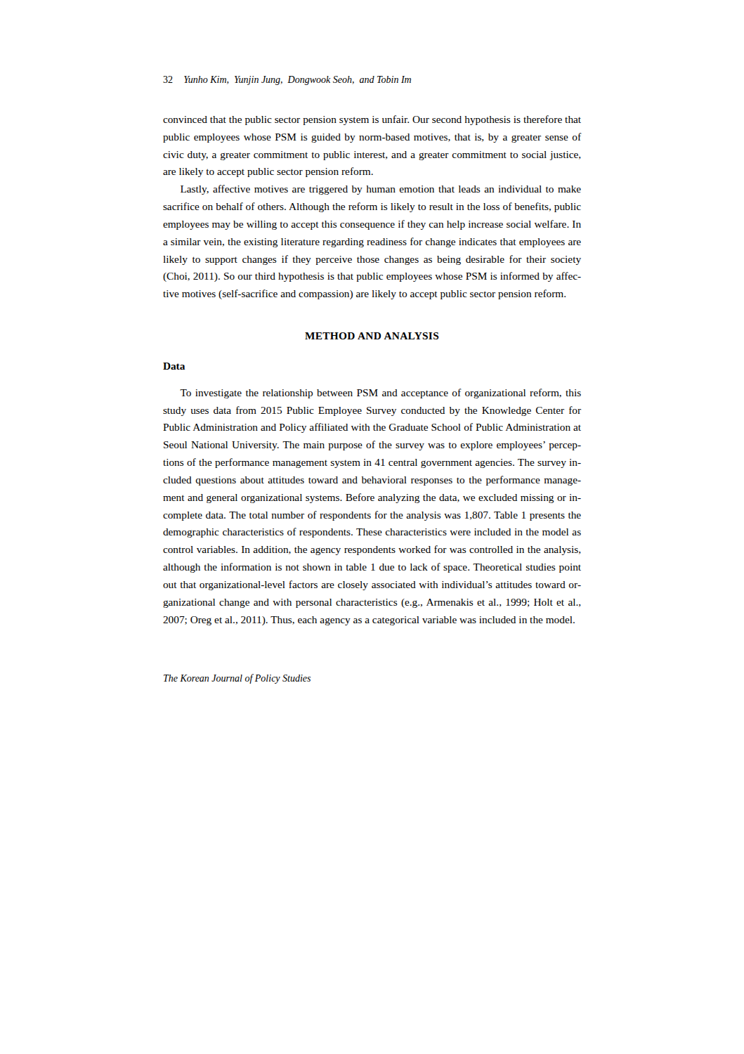32 Yunho Kim, Yunjin Jung, Dongwook Seoh, and Tobin Im
convinced that the public sector pension system is unfair. Our second hypothesis is therefore that public employees whose PSM is guided by norm-based motives, that is, by a greater sense of civic duty, a greater commitment to public interest, and a greater commitment to social justice, are likely to accept public sector pension reform.
Lastly, affective motives are triggered by human emotion that leads an individual to make sacrifice on behalf of others. Although the reform is likely to result in the loss of benefits, public employees may be willing to accept this consequence if they can help increase social welfare. In a similar vein, the existing literature regarding readiness for change indicates that employees are likely to support changes if they perceive those changes as being desirable for their society (Choi, 2011). So our third hypothesis is that public employees whose PSM is informed by affective motives (self-sacrifice and compassion) are likely to accept public sector pension reform.
METHOD AND ANALYSIS
Data
To investigate the relationship between PSM and acceptance of organizational reform, this study uses data from 2015 Public Employee Survey conducted by the Knowledge Center for Public Administration and Policy affiliated with the Graduate School of Public Administration at Seoul National University. The main purpose of the survey was to explore employees’ perceptions of the performance management system in 41 central government agencies. The survey included questions about attitudes toward and behavioral responses to the performance management and general organizational systems. Before analyzing the data, we excluded missing or incomplete data. The total number of respondents for the analysis was 1,807. Table 1 presents the demographic characteristics of respondents. These characteristics were included in the model as control variables. In addition, the agency respondents worked for was controlled in the analysis, although the information is not shown in table 1 due to lack of space. Theoretical studies point out that organizational-level factors are closely associated with individual’s attitudes toward organizational change and with personal characteristics (e.g., Armenakis et al., 1999; Holt et al., 2007; Oreg et al., 2011). Thus, each agency as a categorical variable was included in the model.
The Korean Journal of Policy Studies